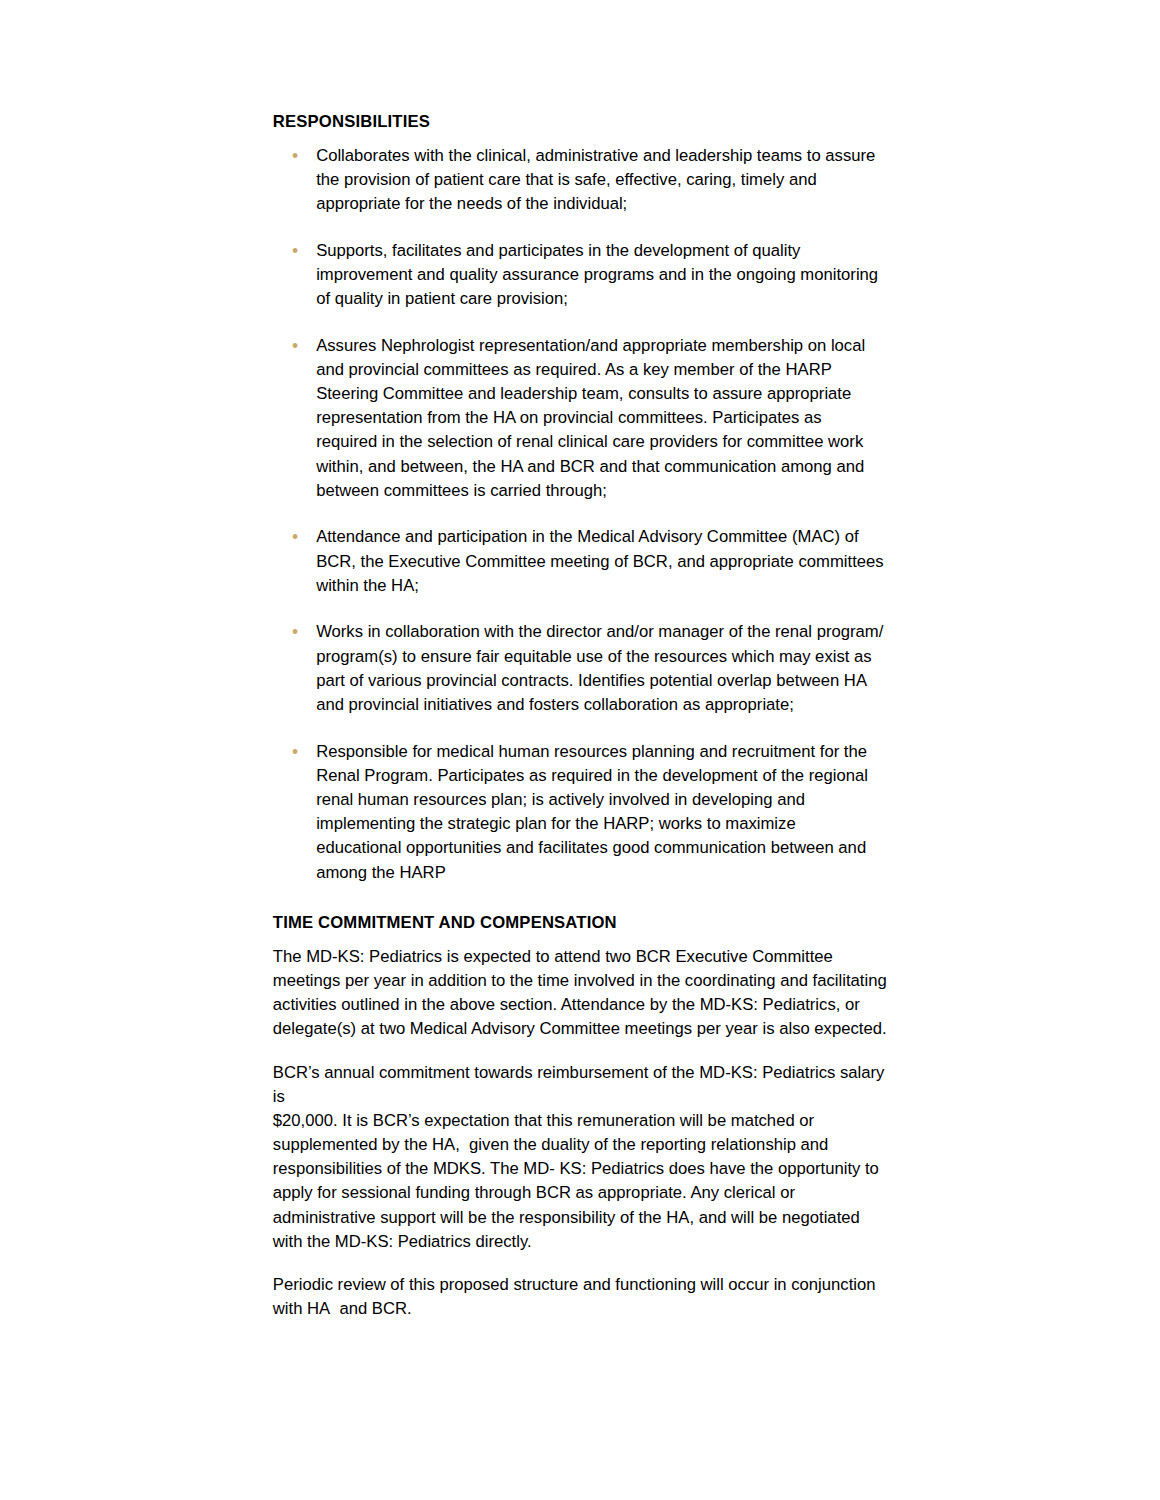RESPONSIBILITIES
Collaborates with the clinical, administrative and leadership teams to assure the provision of patient care that is safe, effective, caring, timely and appropriate for the needs of the individual;
Supports, facilitates and participates in the development of quality improvement and quality assurance programs and in the ongoing monitoring of quality in patient care provision;
Assures Nephrologist representation/and appropriate membership on local and provincial committees as required. As a key member of the HARP Steering Committee and leadership team, consults to assure appropriate representation from the HA on provincial committees. Participates as required in the selection of renal clinical care providers for committee work within, and between, the HA and BCR and that communication among and between committees is carried through;
Attendance and participation in the Medical Advisory Committee (MAC) of BCR, the Executive Committee meeting of BCR, and appropriate committees within the HA;
Works in collaboration with the director and/or manager of the renal program/ program(s) to ensure fair equitable use of the resources which may exist as part of various provincial contracts. Identifies potential overlap between HA and provincial initiatives and fosters collaboration as appropriate;
Responsible for medical human resources planning and recruitment for the Renal Program. Participates as required in the development of the regional renal human resources plan; is actively involved in developing and implementing the strategic plan for the HARP; works to maximize educational opportunities and facilitates good communication between and among the HARP
TIME COMMITMENT AND COMPENSATION
The MD-KS: Pediatrics is expected to attend two BCR Executive Committee meetings per year in addition to the time involved in the coordinating and facilitating activities outlined in the above section. Attendance by the MD-KS: Pediatrics, or delegate(s) at two Medical Advisory Committee meetings per year is also expected.
BCR’s annual commitment towards reimbursement of the MD-KS: Pediatrics salary is
$20,000. It is BCR’s expectation that this remuneration will be matched or supplemented by the HA, given the duality of the reporting relationship and responsibilities of the MDKS. The MD- KS: Pediatrics does have the opportunity to apply for sessional funding through BCR as appropriate. Any clerical or administrative support will be the responsibility of the HA, and will be negotiated with the MD-KS: Pediatrics directly.
Periodic review of this proposed structure and functioning will occur in conjunction with HA and BCR.